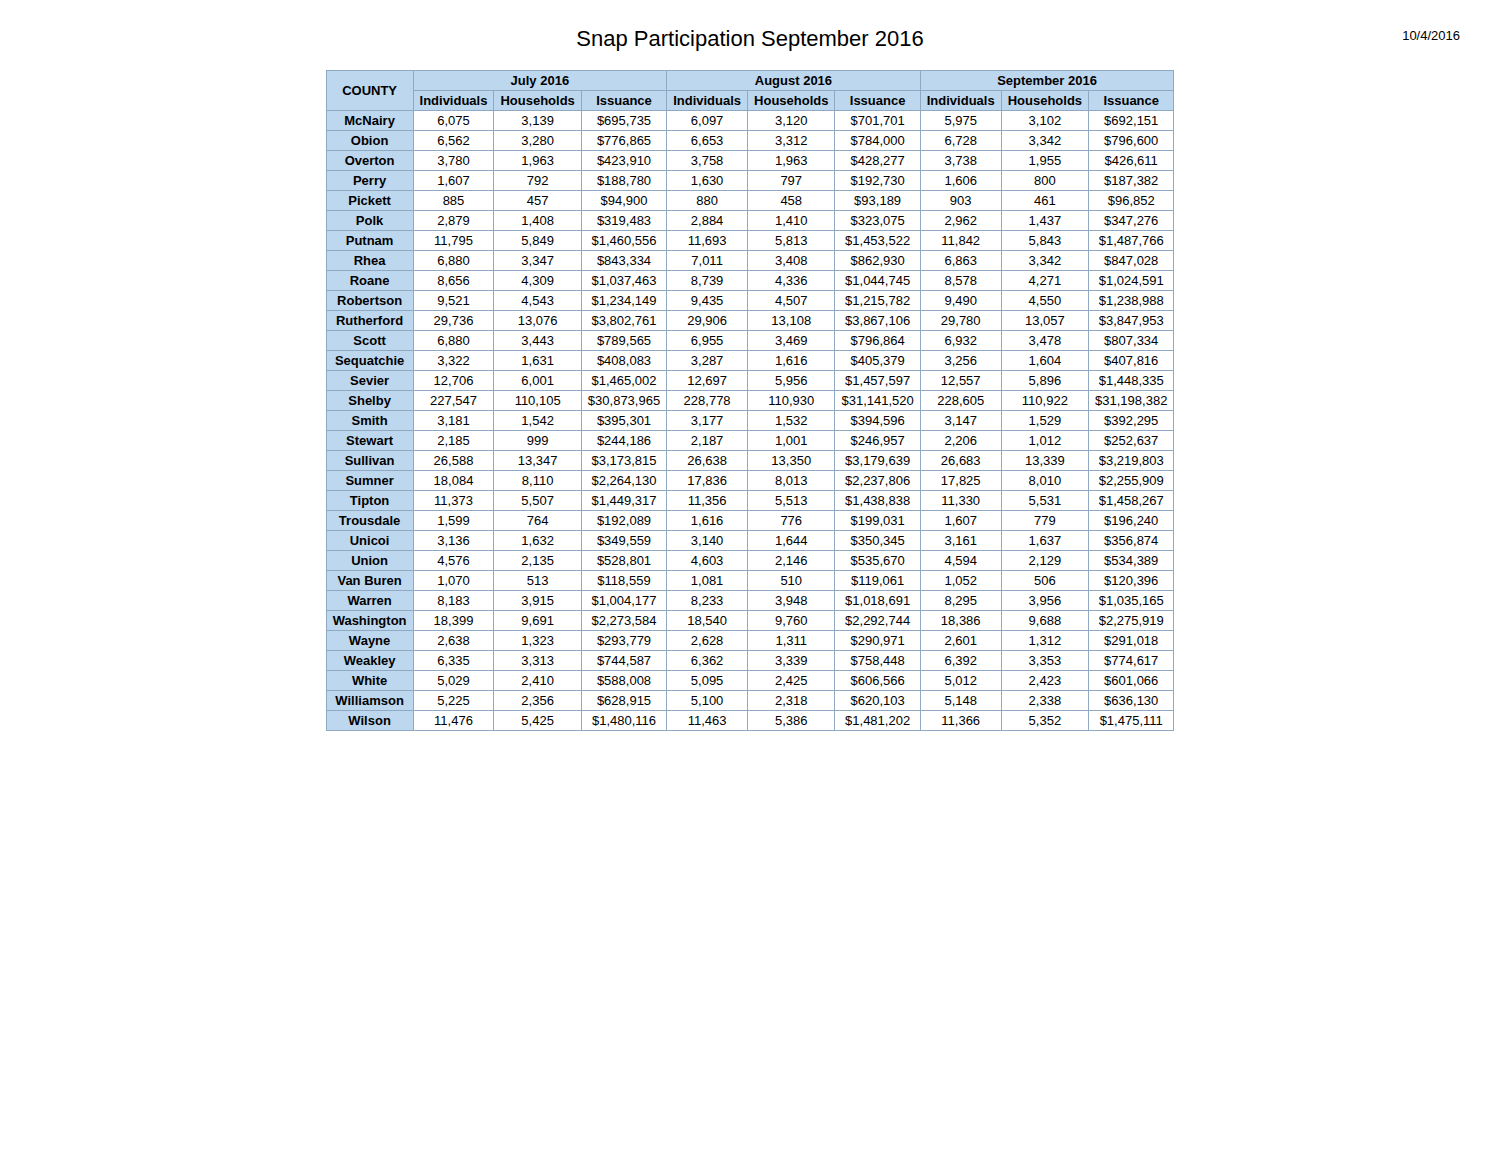Snap Participation September 2016
10/4/2016
| COUNTY | July 2016 | August 2016 | September 2016 |
| --- | --- | --- | --- |
| Individuals | Households | Issuance | Individuals | Households | Issuance | Individuals | Households | Issuance |
| McNairy | 6,075 | 3,139 | $695,735 | 6,097 | 3,120 | $701,701 | 5,975 | 3,102 | $692,151 |
| Obion | 6,562 | 3,280 | $776,865 | 6,653 | 3,312 | $784,000 | 6,728 | 3,342 | $796,600 |
| Overton | 3,780 | 1,963 | $423,910 | 3,758 | 1,963 | $428,277 | 3,738 | 1,955 | $426,611 |
| Perry | 1,607 | 792 | $188,780 | 1,630 | 797 | $192,730 | 1,606 | 800 | $187,382 |
| Pickett | 885 | 457 | $94,900 | 880 | 458 | $93,189 | 903 | 461 | $96,852 |
| Polk | 2,879 | 1,408 | $319,483 | 2,884 | 1,410 | $323,075 | 2,962 | 1,437 | $347,276 |
| Putnam | 11,795 | 5,849 | $1,460,556 | 11,693 | 5,813 | $1,453,522 | 11,842 | 5,843 | $1,487,766 |
| Rhea | 6,880 | 3,347 | $843,334 | 7,011 | 3,408 | $862,930 | 6,863 | 3,342 | $847,028 |
| Roane | 8,656 | 4,309 | $1,037,463 | 8,739 | 4,336 | $1,044,745 | 8,578 | 4,271 | $1,024,591 |
| Robertson | 9,521 | 4,543 | $1,234,149 | 9,435 | 4,507 | $1,215,782 | 9,490 | 4,550 | $1,238,988 |
| Rutherford | 29,736 | 13,076 | $3,802,761 | 29,906 | 13,108 | $3,867,106 | 29,780 | 13,057 | $3,847,953 |
| Scott | 6,880 | 3,443 | $789,565 | 6,955 | 3,469 | $796,864 | 6,932 | 3,478 | $807,334 |
| Sequatchie | 3,322 | 1,631 | $408,083 | 3,287 | 1,616 | $405,379 | 3,256 | 1,604 | $407,816 |
| Sevier | 12,706 | 6,001 | $1,465,002 | 12,697 | 5,956 | $1,457,597 | 12,557 | 5,896 | $1,448,335 |
| Shelby | 227,547 | 110,105 | $30,873,965 | 228,778 | 110,930 | $31,141,520 | 228,605 | 110,922 | $31,198,382 |
| Smith | 3,181 | 1,542 | $395,301 | 3,177 | 1,532 | $394,596 | 3,147 | 1,529 | $392,295 |
| Stewart | 2,185 | 999 | $244,186 | 2,187 | 1,001 | $246,957 | 2,206 | 1,012 | $252,637 |
| Sullivan | 26,588 | 13,347 | $3,173,815 | 26,638 | 13,350 | $3,179,639 | 26,683 | 13,339 | $3,219,803 |
| Sumner | 18,084 | 8,110 | $2,264,130 | 17,836 | 8,013 | $2,237,806 | 17,825 | 8,010 | $2,255,909 |
| Tipton | 11,373 | 5,507 | $1,449,317 | 11,356 | 5,513 | $1,438,838 | 11,330 | 5,531 | $1,458,267 |
| Trousdale | 1,599 | 764 | $192,089 | 1,616 | 776 | $199,031 | 1,607 | 779 | $196,240 |
| Unicoi | 3,136 | 1,632 | $349,559 | 3,140 | 1,644 | $350,345 | 3,161 | 1,637 | $356,874 |
| Union | 4,576 | 2,135 | $528,801 | 4,603 | 2,146 | $535,670 | 4,594 | 2,129 | $534,389 |
| Van Buren | 1,070 | 513 | $118,559 | 1,081 | 510 | $119,061 | 1,052 | 506 | $120,396 |
| Warren | 8,183 | 3,915 | $1,004,177 | 8,233 | 3,948 | $1,018,691 | 8,295 | 3,956 | $1,035,165 |
| Washington | 18,399 | 9,691 | $2,273,584 | 18,540 | 9,760 | $2,292,744 | 18,386 | 9,688 | $2,275,919 |
| Wayne | 2,638 | 1,323 | $293,779 | 2,628 | 1,311 | $290,971 | 2,601 | 1,312 | $291,018 |
| Weakley | 6,335 | 3,313 | $744,587 | 6,362 | 3,339 | $758,448 | 6,392 | 3,353 | $774,617 |
| White | 5,029 | 2,410 | $588,008 | 5,095 | 2,425 | $606,566 | 5,012 | 2,423 | $601,066 |
| Williamson | 5,225 | 2,356 | $628,915 | 5,100 | 2,318 | $620,103 | 5,148 | 2,338 | $636,130 |
| Wilson | 11,476 | 5,425 | $1,480,116 | 11,463 | 5,386 | $1,481,202 | 11,366 | 5,352 | $1,475,111 |